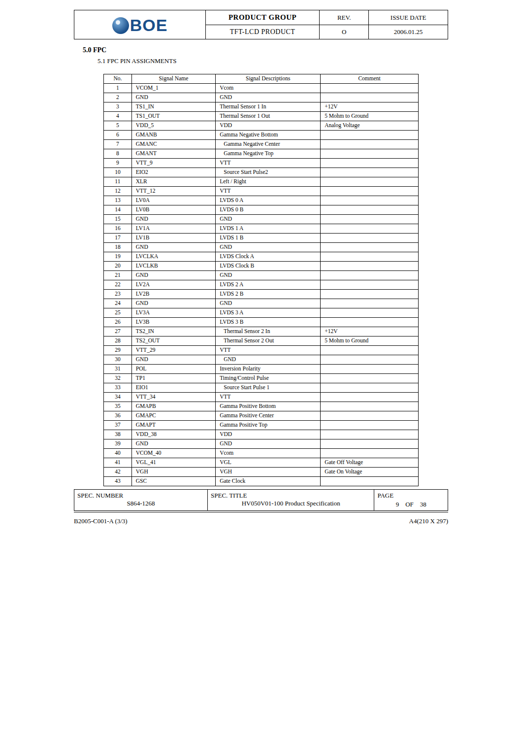| BOE | PRODUCT GROUP | REV. | ISSUE DATE |
| TFT-LCD PRODUCT | O | 2006.01.25 |
5.0 FPC
5.1 FPC PIN ASSIGNMENTS
| No. | Signal Name | Signal Descriptions | Comment |
| --- | --- | --- | --- |
| 1 | VCOM_1 | Vcom | |
| 2 | GND | GND | |
| 3 | TS1_IN | Thermal Sensor 1 In | +12V |
| 4 | TS1_OUT | Thermal Sensor 1 Out | 5 Mohm to Ground |
| 5 | VDD_5 | VDD | Analog Voltage |
| 6 | GMANB | Gamma Negative Bottom | |
| 7 | GMANC | Gamma Negative Center | |
| 8 | GMANT | Gamma Negative Top | |
| 9 | VTT_9 | VTT | |
| 10 | EIO2 | Source Start Pulse2 | |
| 11 | XLR | Left / Right | |
| 12 | VTT_12 | VTT | |
| 13 | LV0A | LVDS 0 A | |
| 14 | LV0B | LVDS 0 B | |
| 15 | GND | GND | |
| 16 | LV1A | LVDS 1 A | |
| 17 | LV1B | LVDS 1 B | |
| 18 | GND | GND | |
| 19 | LVCLKA | LVDS Clock A | |
| 20 | LVCLKB | LVDS Clock B | |
| 21 | GND | GND | |
| 22 | LV2A | LVDS 2 A | |
| 23 | LV2B | LVDS 2 B | |
| 24 | GND | GND | |
| 25 | LV3A | LVDS 3 A | |
| 26 | LV3B | LVDS 3 B | |
| 27 | TS2_IN | Thermal Sensor 2 In | +12V |
| 28 | TS2_OUT | Thermal Sensor 2 Out | 5 Mohm to Ground |
| 29 | VTT_29 | VTT | |
| 30 | GND | GND | |
| 31 | POL | Inversion Polarity | |
| 32 | TP1 | Timing/Control Pulse | |
| 33 | EIO1 | Source Start Pulse 1 | |
| 34 | VTT_34 | VTT | |
| 35 | GMAPB | Gamma Positive Bottom | |
| 36 | GMAPC | Gamma Positive Center | |
| 37 | GMAPT | Gamma Positive Top | |
| 38 | VDD_38 | VDD | |
| 39 | GND | GND | |
| 40 | VCOM_40 | Vcom | |
| 41 | VGL_41 | VGL | Gate Off Voltage |
| 42 | VGH | VGH | Gate On Voltage |
| 43 | GSC | Gate Clock | |
| SPEC. NUMBER S864-1268 | SPEC. TITLE HV050V01-100 Product Specification | PAGE 9 OF 38 |
B2005-C001-A (3/3) A4(210 X 297)